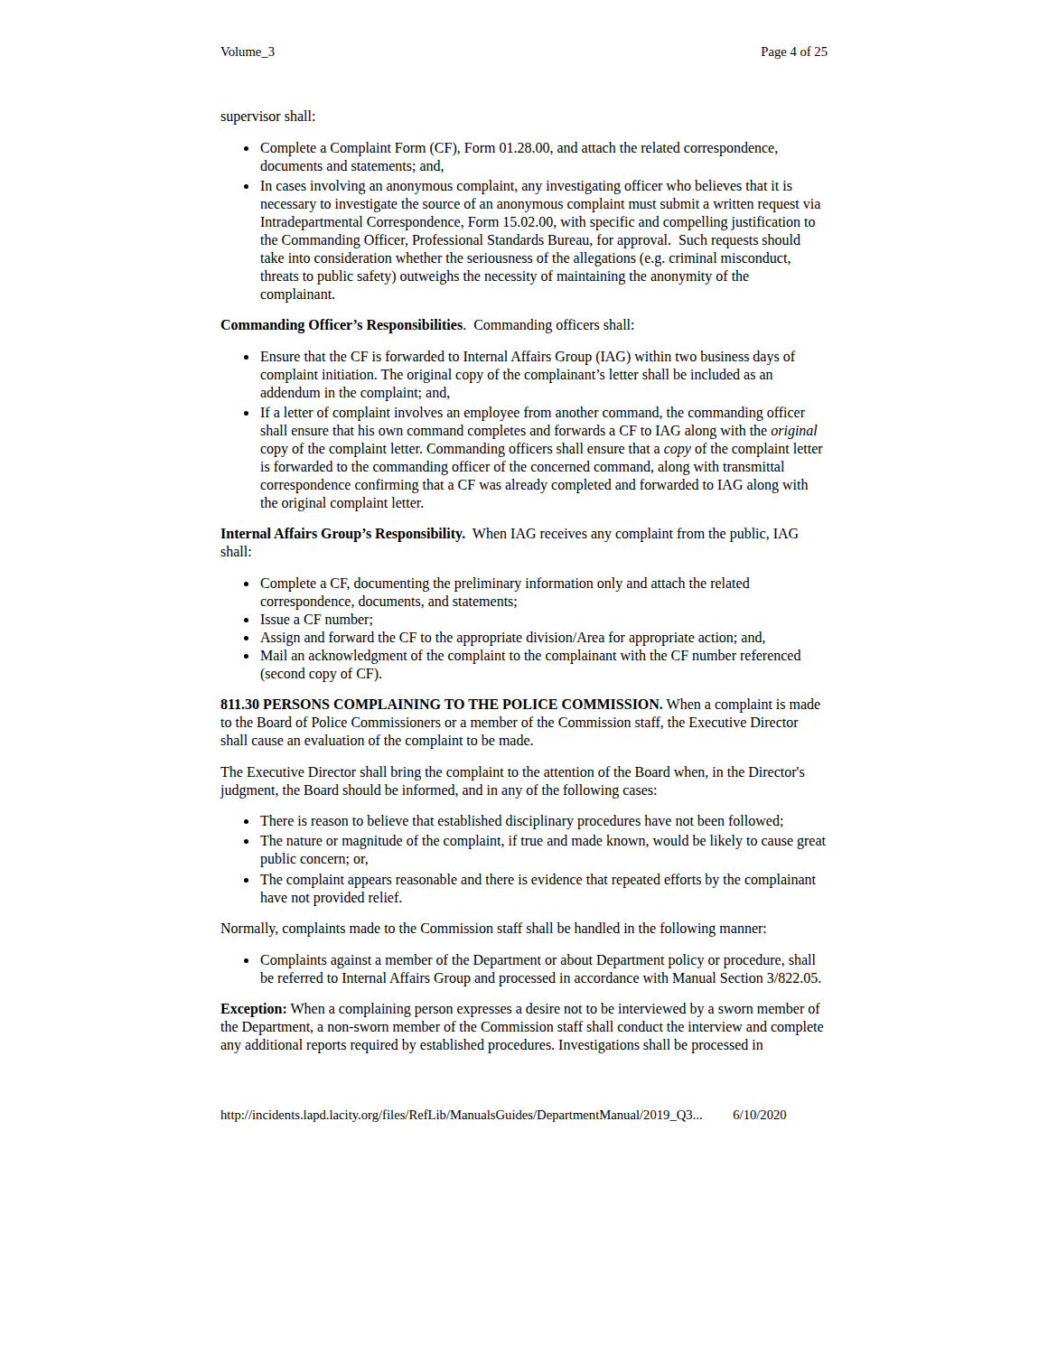Volume_3
Page 4 of 25
supervisor shall:
Complete a Complaint Form (CF), Form 01.28.00, and attach the related correspondence, documents and statements; and,
In cases involving an anonymous complaint, any investigating officer who believes that it is necessary to investigate the source of an anonymous complaint must submit a written request via Intradepartmental Correspondence, Form 15.02.00, with specific and compelling justification to the Commanding Officer, Professional Standards Bureau, for approval. Such requests should take into consideration whether the seriousness of the allegations (e.g. criminal misconduct, threats to public safety) outweighs the necessity of maintaining the anonymity of the complainant.
Commanding Officer’s Responsibilities. Commanding officers shall:
Ensure that the CF is forwarded to Internal Affairs Group (IAG) within two business days of complaint initiation. The original copy of the complainant’s letter shall be included as an addendum in the complaint; and,
If a letter of complaint involves an employee from another command, the commanding officer shall ensure that his own command completes and forwards a CF to IAG along with the original copy of the complaint letter. Commanding officers shall ensure that a copy of the complaint letter is forwarded to the commanding officer of the concerned command, along with transmittal correspondence confirming that a CF was already completed and forwarded to IAG along with the original complaint letter.
Internal Affairs Group’s Responsibility. When IAG receives any complaint from the public, IAG shall:
Complete a CF, documenting the preliminary information only and attach the related correspondence, documents, and statements;
Issue a CF number;
Assign and forward the CF to the appropriate division/Area for appropriate action; and,
Mail an acknowledgment of the complaint to the complainant with the CF number referenced (second copy of CF).
811.30 PERSONS COMPLAINING TO THE POLICE COMMISSION. When a complaint is made to the Board of Police Commissioners or a member of the Commission staff, the Executive Director shall cause an evaluation of the complaint to be made.
The Executive Director shall bring the complaint to the attention of the Board when, in the Director's judgment, the Board should be informed, and in any of the following cases:
There is reason to believe that established disciplinary procedures have not been followed;
The nature or magnitude of the complaint, if true and made known, would be likely to cause great public concern; or,
The complaint appears reasonable and there is evidence that repeated efforts by the complainant have not provided relief.
Normally, complaints made to the Commission staff shall be handled in the following manner:
Complaints against a member of the Department or about Department policy or procedure, shall be referred to Internal Affairs Group and processed in accordance with Manual Section 3/822.05.
Exception: When a complaining person expresses a desire not to be interviewed by a sworn member of the Department, a non-sworn member of the Commission staff shall conduct the interview and complete any additional reports required by established procedures. Investigations shall be processed in
http://incidents.lapd.lacity.org/files/RefLib/ManualsGuides/DepartmentManual/2019_Q3...
6/10/2020